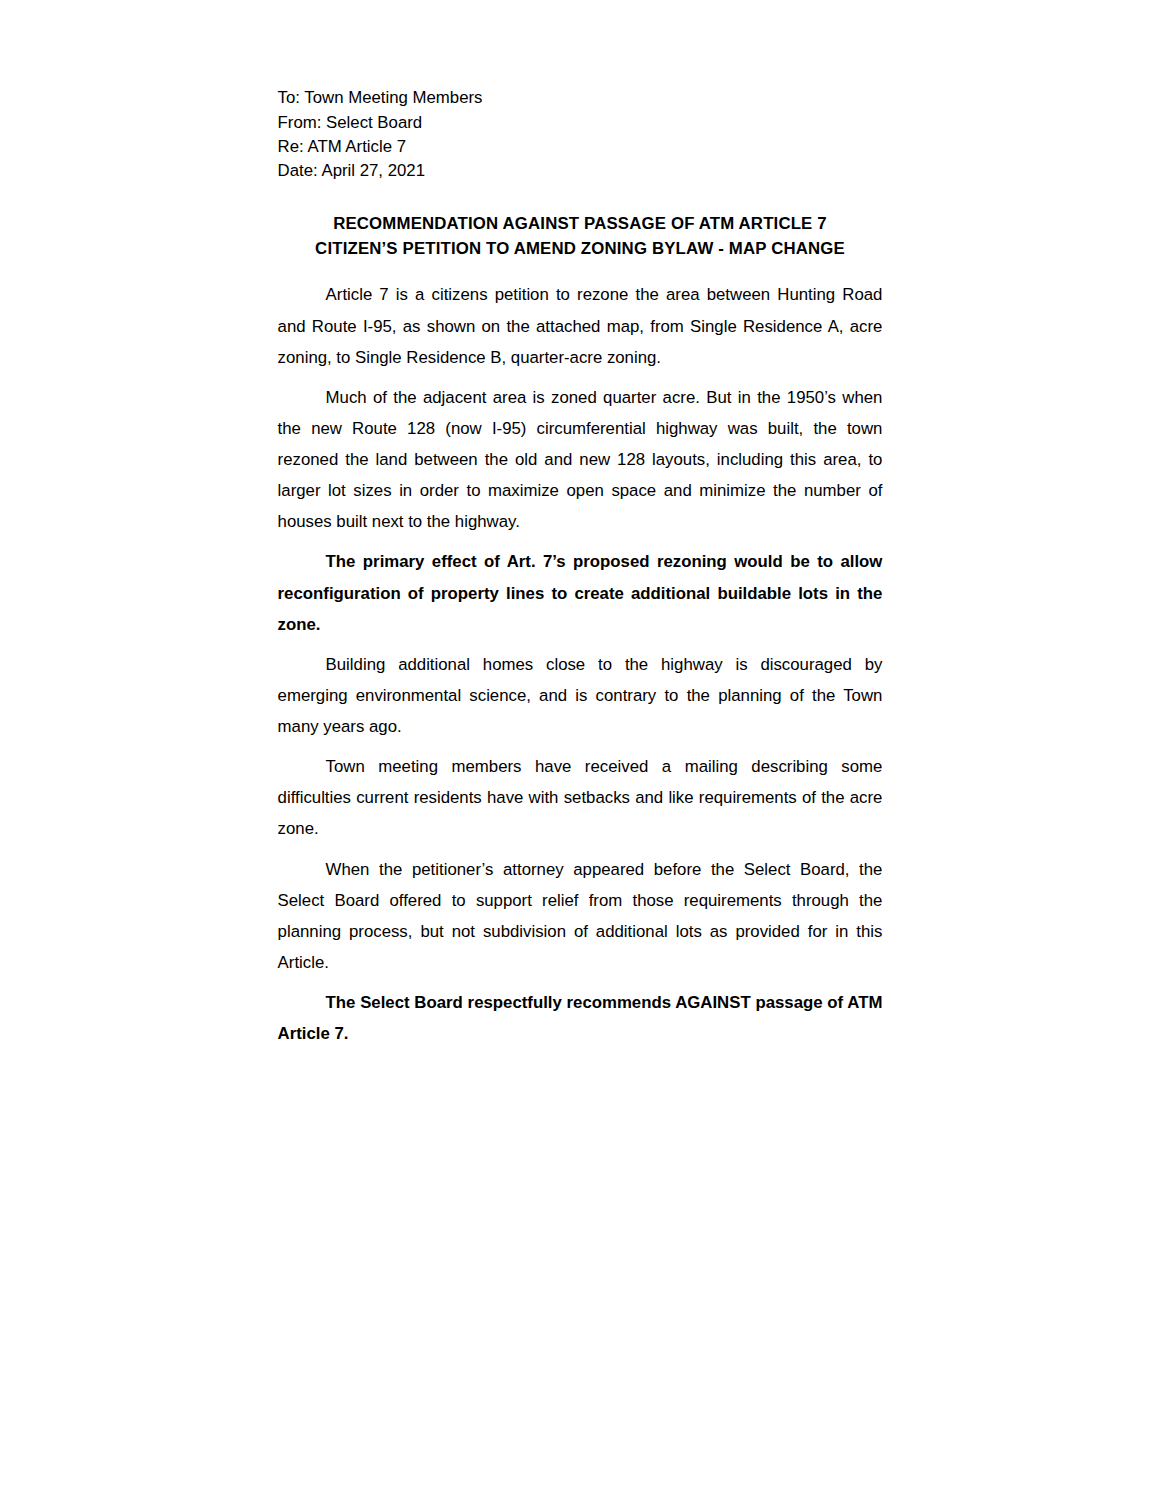To: Town Meeting Members
From: Select Board
Re: ATM Article 7
Date: April 27, 2021
RECOMMENDATION AGAINST PASSAGE OF ATM ARTICLE 7
CITIZEN’S PETITION TO AMEND ZONING BYLAW - MAP CHANGE
Article 7 is a citizens petition to rezone the area between Hunting Road and Route I-95, as shown on the attached map, from Single Residence A, acre zoning, to Single Residence B, quarter-acre zoning.
Much of the adjacent area is zoned quarter acre. But in the 1950’s when the new Route 128 (now I-95) circumferential highway was built, the town rezoned the land between the old and new 128 layouts, including this area, to larger lot sizes in order to maximize open space and minimize the number of houses built next to the highway.
The primary effect of Art. 7’s proposed rezoning would be to allow reconfiguration of property lines to create additional buildable lots in the zone.
Building additional homes close to the highway is discouraged by emerging environmental science, and is contrary to the planning of the Town many years ago.
Town meeting members have received a mailing describing some difficulties current residents have with setbacks and like requirements of the acre zone.
When the petitioner’s attorney appeared before the Select Board, the Select Board offered to support relief from those requirements through the planning process, but not subdivision of additional lots as provided for in this Article.
The Select Board respectfully recommends AGAINST passage of ATM Article 7.